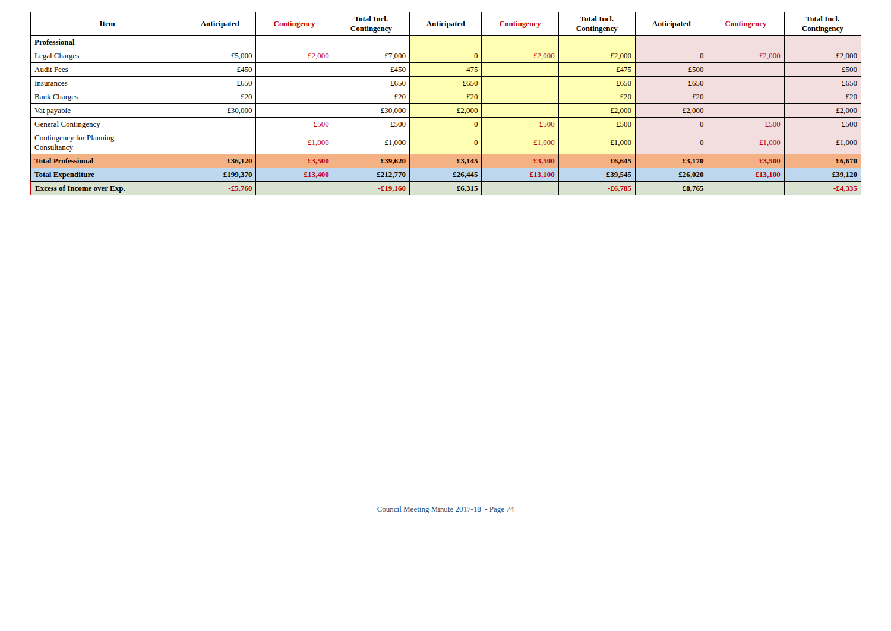| Item | Anticipated | Contingency | Total Incl. Contingency | Anticipated | Contingency | Total Incl. Contingency | Anticipated | Contingency | Total Incl. Contingency |
| --- | --- | --- | --- | --- | --- | --- | --- | --- | --- |
| Professional | | | | | | | | | |
| Legal Charges | £5,000 | £2,000 | £7,000 | 0 | £2,000 | £2,000 | 0 | £2,000 | £2,000 |
| Audit Fees | £450 | | £450 | 475 | | £475 | £500 | | £500 |
| Insurances | £650 | | £650 | £650 | | £650 | £650 | | £650 |
| Bank Charges | £20 | | £20 | £20 | | £20 | £20 | | £20 |
| Vat payable | £30,000 | | £30,000 | £2,000 | | £2,000 | £2,000 | | £2,000 |
| General Contingency | | £500 | £500 | 0 | £500 | £500 | 0 | £500 | £500 |
| Contingency for Planning Consultancy | | £1,000 | £1,000 | 0 | £1,000 | £1,000 | 0 | £1,000 | £1,000 |
| Total Professional | £36,120 | £3,500 | £39,620 | £3,145 | £3,500 | £6,645 | £3,170 | £3,500 | £6,670 |
| Total Expenditure | £199,370 | £13,400 | £212,770 | £26,445 | £13,100 | £39,545 | £26,020 | £13,100 | £39,120 |
| Excess of Income over Exp. | -£5,760 | | -£19,160 | £6,315 | | -£6,785 | £8,765 | | -£4,335 |
Council Meeting Minute 2017-18 - Page 74